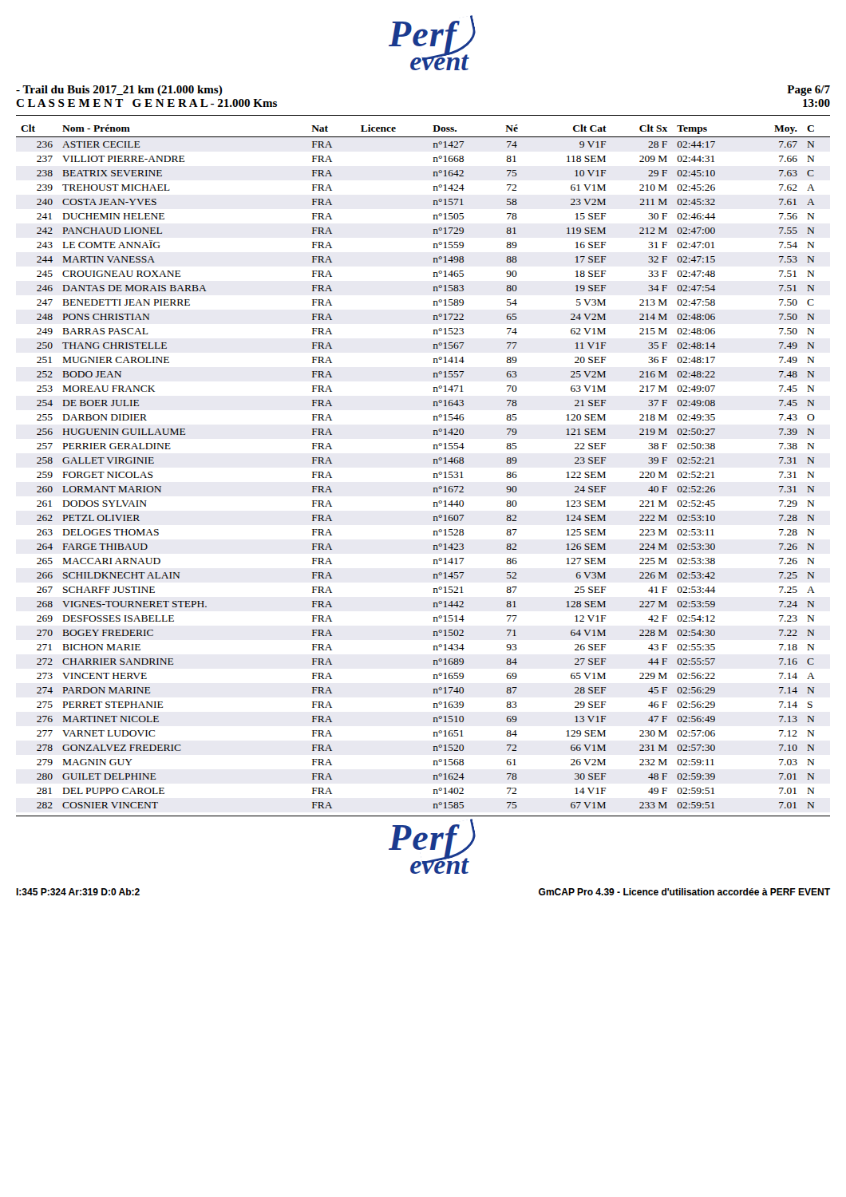Perf event
- Trail du Buis 2017_21 km (21.000 kms)
C L A S S E M E N T G E N E R A L - 21.000 Kms
Page 6/7
13:00
| Clt | Nom - Prénom | Nat | Licence | Doss. | Né | Clt Cat | Clt Sx | Temps | Moy. | C |
| --- | --- | --- | --- | --- | --- | --- | --- | --- | --- | --- |
| 236 | ASTIER CECILE | FRA | | n°1427 | 74 | 9 V1F | 28 F | 02:44:17 | 7.67 | N |
| 237 | VILLIOT PIERRE-ANDRE | FRA | | n°1668 | 81 | 118 SEM | 209 M | 02:44:31 | 7.66 | N |
| 238 | BEATRIX SEVERINE | FRA | | n°1642 | 75 | 10 V1F | 29 F | 02:45:10 | 7.63 | C |
| 239 | TREHOUST MICHAEL | FRA | | n°1424 | 72 | 61 V1M | 210 M | 02:45:26 | 7.62 | A |
| 240 | COSTA JEAN-YVES | FRA | | n°1571 | 58 | 23 V2M | 211 M | 02:45:32 | 7.61 | A |
| 241 | DUCHEMIN HELENE | FRA | | n°1505 | 78 | 15 SEF | 30 F | 02:46:44 | 7.56 | N |
| 242 | PANCHAUD LIONEL | FRA | | n°1729 | 81 | 119 SEM | 212 M | 02:47:00 | 7.55 | N |
| 243 | LE COMTE ANNAÏG | FRA | | n°1559 | 89 | 16 SEF | 31 F | 02:47:01 | 7.54 | N |
| 244 | MARTIN VANESSA | FRA | | n°1498 | 88 | 17 SEF | 32 F | 02:47:15 | 7.53 | N |
| 245 | CROUIGNEAU ROXANE | FRA | | n°1465 | 90 | 18 SEF | 33 F | 02:47:48 | 7.51 | N |
| 246 | DANTAS DE MORAIS BARBA | FRA | | n°1583 | 80 | 19 SEF | 34 F | 02:47:54 | 7.51 | N |
| 247 | BENEDETTI JEAN PIERRE | FRA | | n°1589 | 54 | 5 V3M | 213 M | 02:47:58 | 7.50 | C |
| 248 | PONS CHRISTIAN | FRA | | n°1722 | 65 | 24 V2M | 214 M | 02:48:06 | 7.50 | N |
| 249 | BARRAS PASCAL | FRA | | n°1523 | 74 | 62 V1M | 215 M | 02:48:06 | 7.50 | N |
| 250 | THANG CHRISTELLE | FRA | | n°1567 | 77 | 11 V1F | 35 F | 02:48:14 | 7.49 | N |
| 251 | MUGNIER CAROLINE | FRA | | n°1414 | 89 | 20 SEF | 36 F | 02:48:17 | 7.49 | N |
| 252 | BODO JEAN | FRA | | n°1557 | 63 | 25 V2M | 216 M | 02:48:22 | 7.48 | N |
| 253 | MOREAU FRANCK | FRA | | n°1471 | 70 | 63 V1M | 217 M | 02:49:07 | 7.45 | N |
| 254 | DE BOER JULIE | FRA | | n°1643 | 78 | 21 SEF | 37 F | 02:49:08 | 7.45 | N |
| 255 | DARBON DIDIER | FRA | | n°1546 | 85 | 120 SEM | 218 M | 02:49:35 | 7.43 | O |
| 256 | HUGUENIN GUILLAUME | FRA | | n°1420 | 79 | 121 SEM | 219 M | 02:50:27 | 7.39 | N |
| 257 | PERRIER GERALDINE | FRA | | n°1554 | 85 | 22 SEF | 38 F | 02:50:38 | 7.38 | N |
| 258 | GALLET VIRGINIE | FRA | | n°1468 | 89 | 23 SEF | 39 F | 02:52:21 | 7.31 | N |
| 259 | FORGET NICOLAS | FRA | | n°1531 | 86 | 122 SEM | 220 M | 02:52:21 | 7.31 | N |
| 260 | LORMANT MARION | FRA | | n°1672 | 90 | 24 SEF | 40 F | 02:52:26 | 7.31 | N |
| 261 | DODOS SYLVAIN | FRA | | n°1440 | 80 | 123 SEM | 221 M | 02:52:45 | 7.29 | N |
| 262 | PETZL OLIVIER | FRA | | n°1607 | 82 | 124 SEM | 222 M | 02:53:10 | 7.28 | N |
| 263 | DELOGES THOMAS | FRA | | n°1528 | 87 | 125 SEM | 223 M | 02:53:11 | 7.28 | N |
| 264 | FARGE THIBAUD | FRA | | n°1423 | 82 | 126 SEM | 224 M | 02:53:30 | 7.26 | N |
| 265 | MACCARI ARNAUD | FRA | | n°1417 | 86 | 127 SEM | 225 M | 02:53:38 | 7.26 | N |
| 266 | SCHILDKNECHT ALAIN | FRA | | n°1457 | 52 | 6 V3M | 226 M | 02:53:42 | 7.25 | N |
| 267 | SCHARFF JUSTINE | FRA | | n°1521 | 87 | 25 SEF | 41 F | 02:53:44 | 7.25 | A |
| 268 | VIGNES-TOURNERET STEPH. | FRA | | n°1442 | 81 | 128 SEM | 227 M | 02:53:59 | 7.24 | N |
| 269 | DESFOSSES ISABELLE | FRA | | n°1514 | 77 | 12 V1F | 42 F | 02:54:12 | 7.23 | N |
| 270 | BOGEY FREDERIC | FRA | | n°1502 | 71 | 64 V1M | 228 M | 02:54:30 | 7.22 | N |
| 271 | BICHON MARIE | FRA | | n°1434 | 93 | 26 SEF | 43 F | 02:55:35 | 7.18 | N |
| 272 | CHARRIER SANDRINE | FRA | | n°1689 | 84 | 27 SEF | 44 F | 02:55:57 | 7.16 | C |
| 273 | VINCENT HERVE | FRA | | n°1659 | 69 | 65 V1M | 229 M | 02:56:22 | 7.14 | A |
| 274 | PARDON MARINE | FRA | | n°1740 | 87 | 28 SEF | 45 F | 02:56:29 | 7.14 | N |
| 275 | PERRET STEPHANIE | FRA | | n°1639 | 83 | 29 SEF | 46 F | 02:56:29 | 7.14 | S |
| 276 | MARTINET NICOLE | FRA | | n°1510 | 69 | 13 V1F | 47 F | 02:56:49 | 7.13 | N |
| 277 | VARNET LUDOVIC | FRA | | n°1651 | 84 | 129 SEM | 230 M | 02:57:06 | 7.12 | N |
| 278 | GONZALVEZ FREDERIC | FRA | | n°1520 | 72 | 66 V1M | 231 M | 02:57:30 | 7.10 | N |
| 279 | MAGNIN GUY | FRA | | n°1568 | 61 | 26 V2M | 232 M | 02:59:11 | 7.03 | N |
| 280 | GUILET DELPHINE | FRA | | n°1624 | 78 | 30 SEF | 48 F | 02:59:39 | 7.01 | N |
| 281 | DEL PUPPO CAROLE | FRA | | n°1402 | 72 | 14 V1F | 49 F | 02:59:51 | 7.01 | N |
| 282 | COSNIER VINCENT | FRA | | n°1585 | 75 | 67 V1M | 233 M | 02:59:51 | 7.01 | N |
Perf event
I:345 P:324 Ar:319 D:0 Ab:2
GmCAP Pro 4.39 - Licence d'utilisation accordée à PERF EVENT